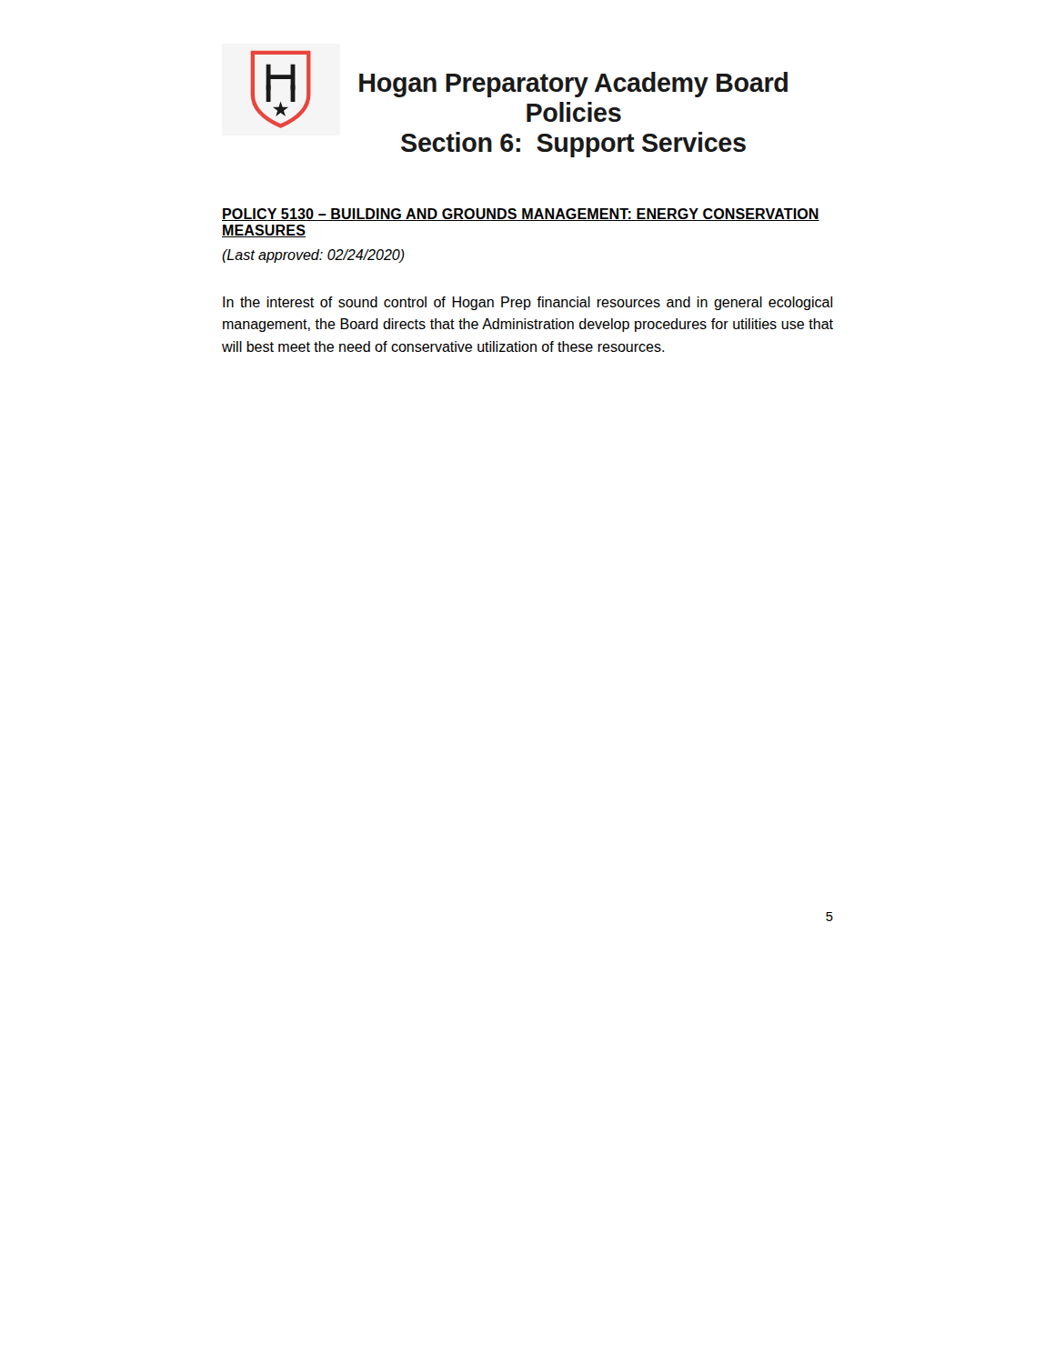Hogan Preparatory Academy Board Policies
Section 6: Support Services
POLICY 5130 – BUILDING AND GROUNDS MANAGEMENT: ENERGY CONSERVATION MEASURES
(Last approved: 02/24/2020)
In the interest of sound control of Hogan Prep financial resources and in general ecological management, the Board directs that the Administration develop procedures for utilities use that will best meet the need of conservative utilization of these resources.
5